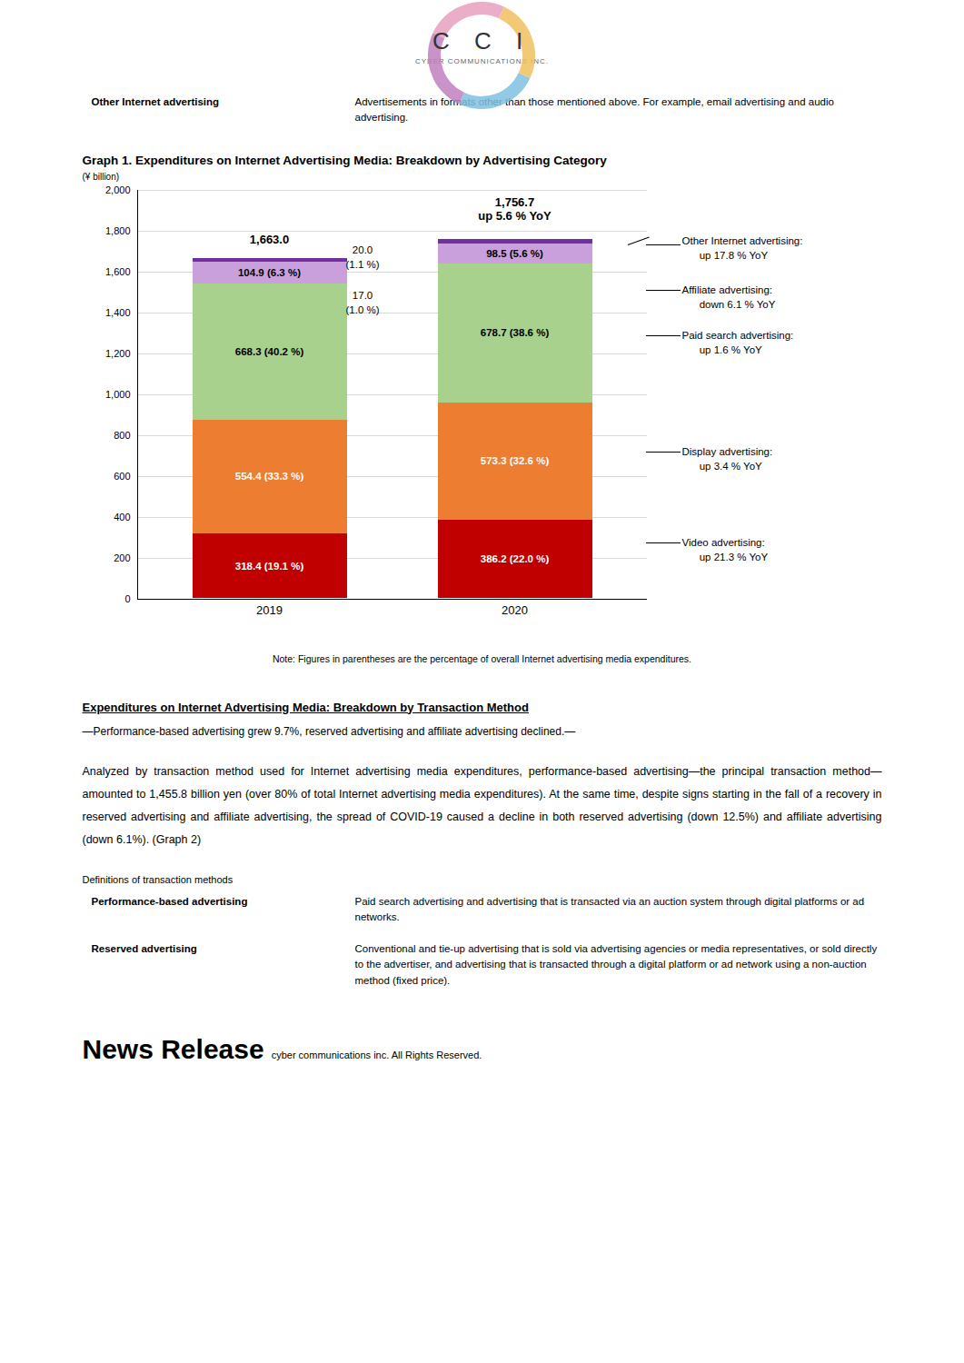C C I
CYBER COMMUNICATIONS INC.
Other Internet advertising
Advertisements in formats other than those mentioned above. For example, email advertising and audio advertising.
Graph 1. Expenditures on Internet Advertising Media: Breakdown by Advertising Category
(¥ billion)
2,000
1,800
1,600
1,400
1,200
1,000
800
600
400
200
0
1,663.0
104.9 (6.3 %)
668.3 (40.2 %)
554.4 (33.3 %)
318.4 (19.1 %)
2019
1,756.7
up 5.6 % YoY
98.5 (5.6 %)
678.7 (38.6 %)
573.3 (32.6 %)
386.2 (22.0 %)
2020
20.0
(1.1 %)
17.0
(1.0 %)
Other Internet advertising:
up 17.8 % YoY
Affiliate advertising:
down 6.1 % YoY
Paid search advertising:
up 1.6 % YoY
Display advertising:
up 3.4 % YoY
Video advertising:
up 21.3 % YoY
Note: Figures in parentheses are the percentage of overall Internet advertising media expenditures.
Expenditures on Internet Advertising Media: Breakdown by Transaction Method
—Performance-based advertising grew 9.7%, reserved advertising and affiliate advertising declined.—
Analyzed by transaction method used for Internet advertising media expenditures, performance-based advertising—the principal transaction method—amounted to 1,455.8 billion yen (over 80% of total Internet advertising media expenditures). At the same time, despite signs starting in the fall of a recovery in reserved advertising and affiliate advertising, the spread of COVID-19 caused a decline in both reserved advertising (down 12.5%) and affiliate advertising (down 6.1%). (Graph 2)
Definitions of transaction methods
Performance-based advertising
Paid search advertising and advertising that is transacted via an auction system through digital platforms or ad networks.
Reserved advertising
Conventional and tie-up advertising that is sold via advertising agencies or media representatives, or sold directly to the advertiser, and advertising that is transacted through a digital platform or ad network using a non-auction method (fixed price).
News Release cyber communications inc. All Rights Reserved.